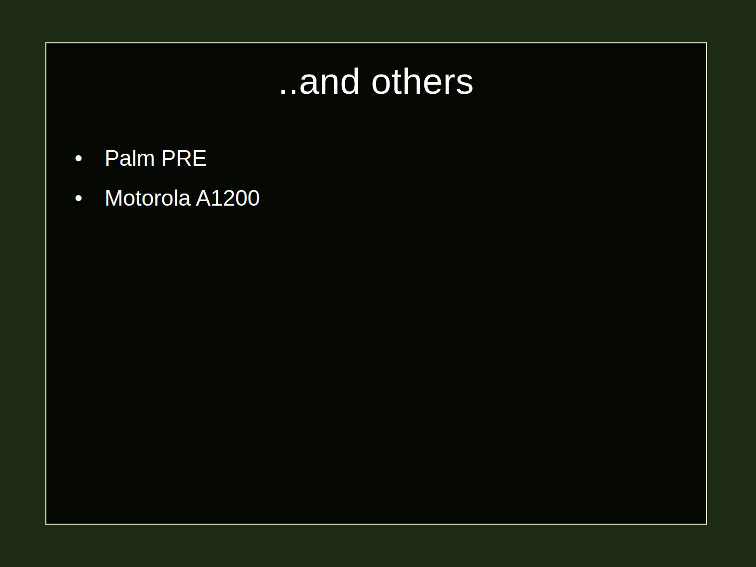..and others
Palm PRE
Motorola A1200